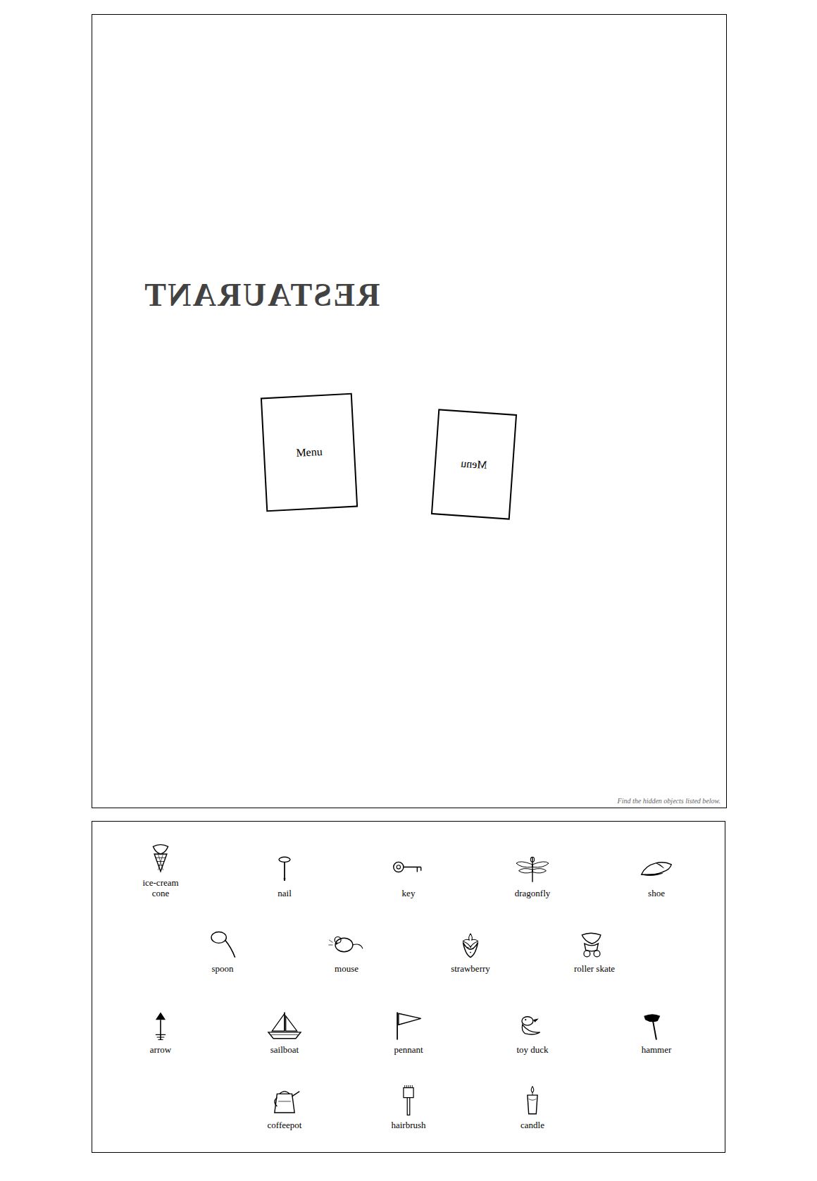RESTAURANT
Menu
Menu
Find the hidden objects listed below.
ice-cream
cone
nail
key
dragonfly
shoe
spoon
mouse
strawberry
roller skate
arrow
sailboat
pennant
toy duck
hammer
coffeepot
hairbrush
candle